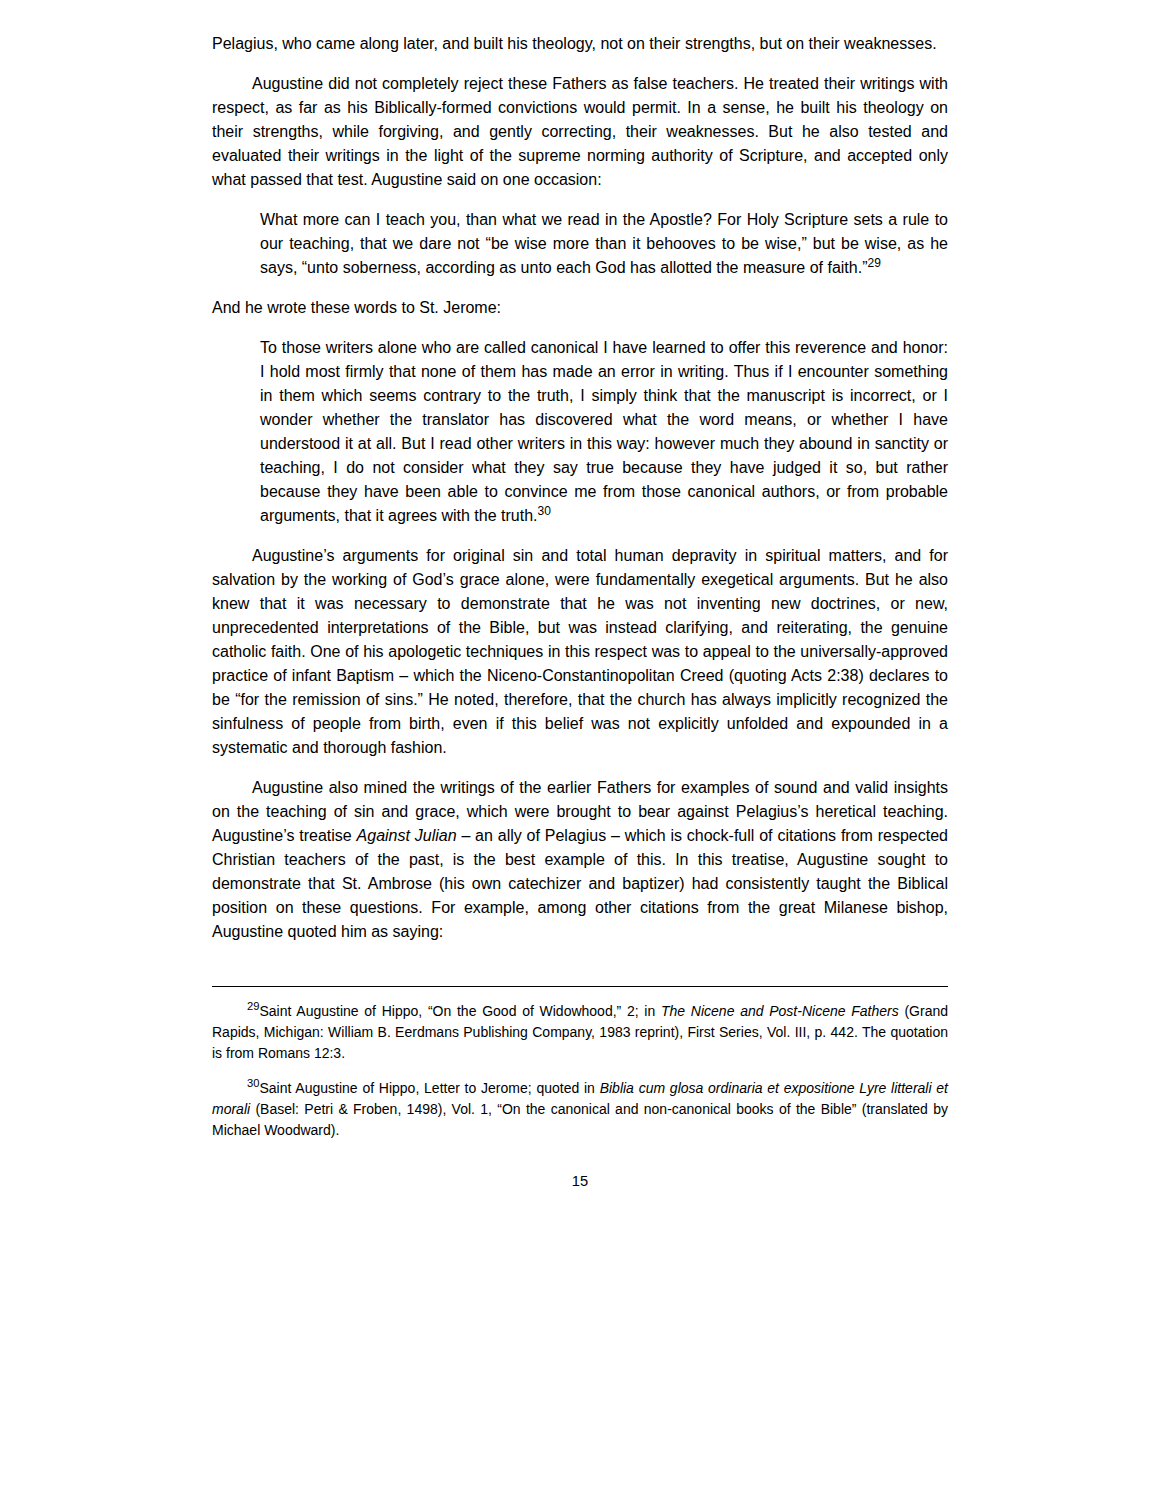Pelagius, who came along later, and built his theology, not on their strengths, but on their weaknesses.
Augustine did not completely reject these Fathers as false teachers. He treated their writings with respect, as far as his Biblically-formed convictions would permit. In a sense, he built his theology on their strengths, while forgiving, and gently correcting, their weaknesses. But he also tested and evaluated their writings in the light of the supreme norming authority of Scripture, and accepted only what passed that test. Augustine said on one occasion:
What more can I teach you, than what we read in the Apostle? For Holy Scripture sets a rule to our teaching, that we dare not “be wise more than it behooves to be wise,” but be wise, as he says, “unto soberness, according as unto each God has allotted the measure of faith.”29
And he wrote these words to St. Jerome:
To those writers alone who are called canonical I have learned to offer this reverence and honor: I hold most firmly that none of them has made an error in writing. Thus if I encounter something in them which seems contrary to the truth, I simply think that the manuscript is incorrect, or I wonder whether the translator has discovered what the word means, or whether I have understood it at all. But I read other writers in this way: however much they abound in sanctity or teaching, I do not consider what they say true because they have judged it so, but rather because they have been able to convince me from those canonical authors, or from probable arguments, that it agrees with the truth.30
Augustine’s arguments for original sin and total human depravity in spiritual matters, and for salvation by the working of God’s grace alone, were fundamentally exegetical arguments. But he also knew that it was necessary to demonstrate that he was not inventing new doctrines, or new, unprecedented interpretations of the Bible, but was instead clarifying, and reiterating, the genuine catholic faith. One of his apologetic techniques in this respect was to appeal to the universally-approved practice of infant Baptism – which the Niceno-Constantinopolitan Creed (quoting Acts 2:38) declares to be “for the remission of sins.” He noted, therefore, that the church has always implicitly recognized the sinfulness of people from birth, even if this belief was not explicitly unfolded and expounded in a systematic and thorough fashion.
Augustine also mined the writings of the earlier Fathers for examples of sound and valid insights on the teaching of sin and grace, which were brought to bear against Pelagius’s heretical teaching. Augustine’s treatise Against Julian – an ally of Pelagius – which is chock-full of citations from respected Christian teachers of the past, is the best example of this. In this treatise, Augustine sought to demonstrate that St. Ambrose (his own catechizer and baptizer) had consistently taught the Biblical position on these questions. For example, among other citations from the great Milanese bishop, Augustine quoted him as saying:
29Saint Augustine of Hippo, “On the Good of Widowhood,” 2; in The Nicene and Post-Nicene Fathers (Grand Rapids, Michigan: William B. Eerdmans Publishing Company, 1983 reprint), First Series, Vol. III, p. 442. The quotation is from Romans 12:3.
30Saint Augustine of Hippo, Letter to Jerome; quoted in Biblia cum glosa ordinaria et expositione Lyre litterali et morali (Basel: Petri & Froben, 1498), Vol. 1, “On the canonical and non-canonical books of the Bible” (translated by Michael Woodward).
15